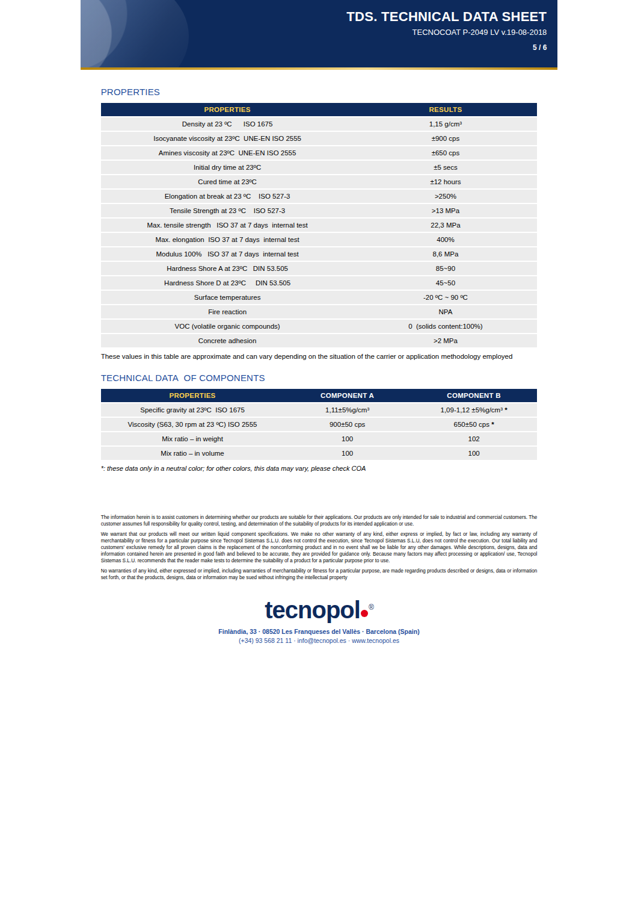TDS. TECHNICAL DATA SHEET
TECNOCOAT P-2049 LV v.19-08-2018
5 / 6
PROPERTIES
| PROPERTIES | RESULTS |
| --- | --- |
| Density at 23 ºC ISO 1675 | 1,15 g/cm³ |
| Isocyanate viscosity at 23ºC UNE-EN ISO 2555 | ±900 cps |
| Amines viscosity at 23ºC UNE-EN ISO 2555 | ±650 cps |
| Initial dry time at 23ºC | ±5 secs |
| Cured time at 23ºC | ±12 hours |
| Elongation at break at 23 ºC ISO 527-3 | >250% |
| Tensile Strength at 23 ºC ISO 527-3 | >13 MPa |
| Max. tensile strength ISO 37 at 7 days internal test | 22,3 MPa |
| Max. elongation ISO 37 at 7 days internal test | 400% |
| Modulus 100% ISO 37 at 7 days internal test | 8,6 MPa |
| Hardness Shore A at 23ºC DIN 53.505 | 85~90 |
| Hardness Shore D at 23ºC DIN 53.505 | 45~50 |
| Surface temperatures | -20 ºC ~ 90 ºC |
| Fire reaction | NPA |
| VOC (volatile organic compounds) | 0 (solids content:100%) |
| Concrete adhesion | >2 MPa |
These values in this table are approximate and can vary depending on the situation of the carrier or application methodology employed
TECHNICAL DATA OF COMPONENTS
| PROPERTIES | COMPONENT A | COMPONENT B |
| --- | --- | --- |
| Specific gravity at 23ºC ISO 1675 | 1,11±5%g/cm³ | 1,09-1,12 ±5%g/cm³ * |
| Viscosity (S63, 30 rpm at 23 ºC) ISO 2555 | 900±50 cps | 650±50 cps * |
| Mix ratio – in weight | 100 | 102 |
| Mix ratio – in volume | 100 | 100 |
*: these data only in a neutral color; for other colors, this data may vary, please check COA
The information herein is to assist customers in determining whether our products are suitable for their applications. Our products are only intended for sale to industrial and commercial customers. The customer assumes full responsibility for quality control, testing, and determination of the suitability of products for its intended application or use.
We warrant that our products will meet our written liquid component specifications. We make no other warranty of any kind, either express or implied, by fact or law, including any warranty of merchantability or fitness for a particular purpose since Tecnopol Sistemas S.L.U. does not control the execution, since Tecnopol Sistemas S.L.U, does not control the execution. Our total liability and customers' exclusive remedy for all proven claims is the replacement of the nonconforming product and in no event shall we be liable for any other damages. While descriptions, designs, data and information contained herein are presented in good faith and believed to be accurate, they are provided for guidance only. Because many factors may affect processing or application/ use, Tecnopol Sistemas S.L.U. recommends that the reader make tests to determine the suitability of a product for a particular purpose prior to use.
No warranties of any kind, either expressed or implied, including warranties of merchantability or fitness for a particular purpose, are made regarding products described or designs, data or information set forth, or that the products, designs, data or information may be sued without infringing the intellectual property
tecnopol ®
Finlàndia, 33 · 08520 Les Franqueses del Vallès · Barcelona (Spain)
(+34) 93 568 21 11 · info@tecnopol.es · www.tecnopol.es